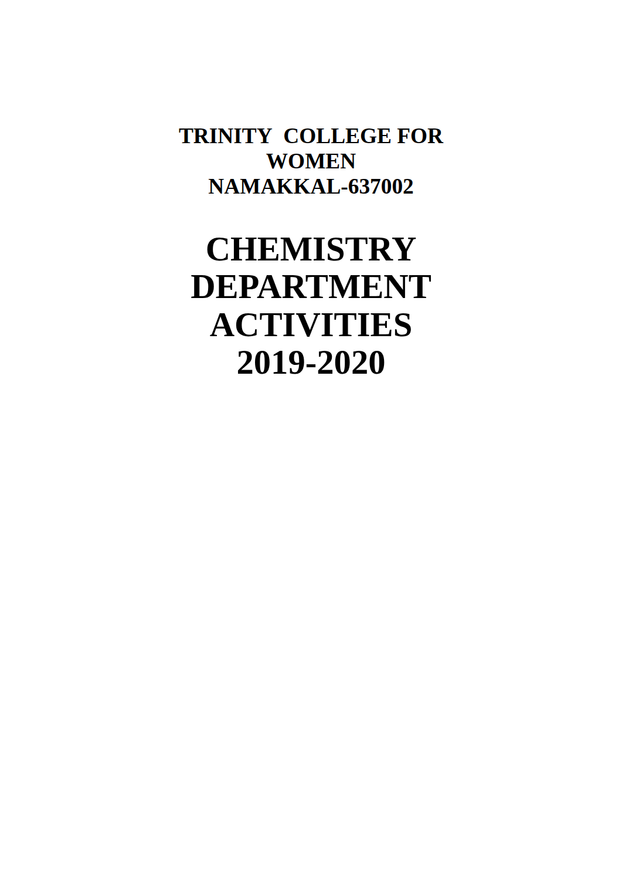TRINITY COLLEGE FOR WOMEN NAMAKKAL-637002
CHEMISTRY DEPARTMENT ACTIVITIES 2019-2020